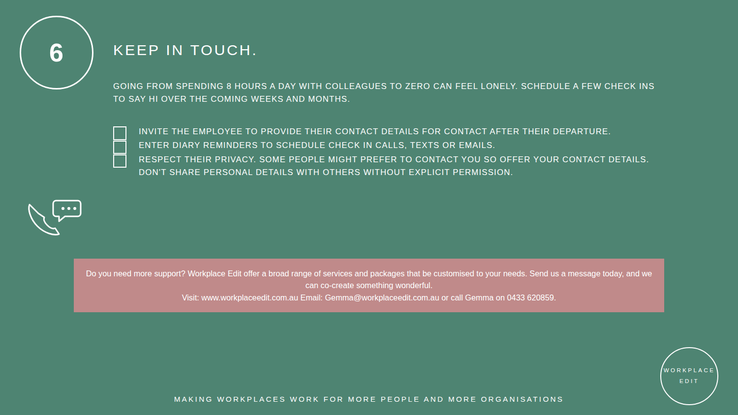6
Keep in touch.
Going from spending 8 hours a day with colleagues to zero can feel lonely. Schedule a few check ins to say hi over the coming weeks and months.
Invite the employee to provide their contact details for contact after their departure.
Enter diary reminders to schedule check in calls, texts or emails.
Respect their privacy. Some people might prefer to contact you so offer your contact details. Don't share personal details with others without explicit permission.
Do you need more support? Workplace Edit offer a broad range of services and packages that be customised to your needs. Send us a message today, and we can co-create something wonderful.
Visit: www.workplaceedit.com.au Email: Gemma@workplaceedit.com.au or call Gemma on 0433 620859.
Making workplaces work for more people and more organisations
Workplace Edit